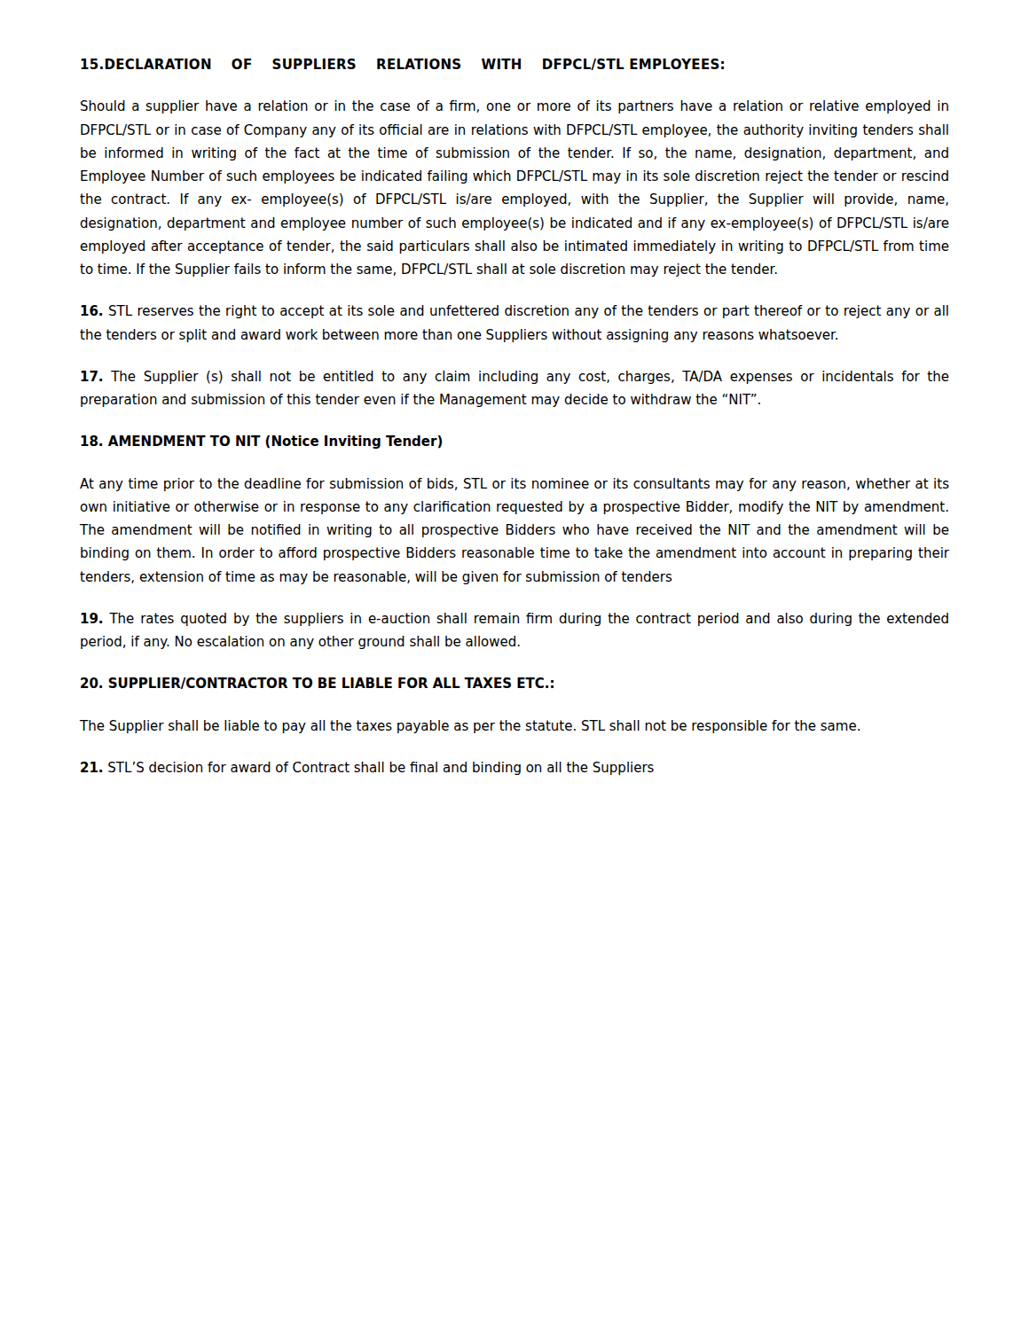15.DECLARATION OF SUPPLIERS RELATIONS WITH DFPCL/STL EMPLOYEES:
Should a supplier have a relation or in the case of a firm, one or more of its partners have a relation or relative employed in DFPCL/STL or in case of Company any of its official are in relations with DFPCL/STL employee, the authority inviting tenders shall be informed in writing of the fact at the time of submission of the tender. If so, the name, designation, department, and Employee Number of such employees be indicated failing which DFPCL/STL may in its sole discretion reject the tender or rescind the contract. If any ex- employee(s) of DFPCL/STL is/are employed, with the Supplier, the Supplier will provide, name, designation, department and employee number of such employee(s) be indicated and if any ex-employee(s) of DFPCL/STL is/are employed after acceptance of tender, the said particulars shall also be intimated immediately in writing to DFPCL/STL from time to time. If the Supplier fails to inform the same, DFPCL/STL shall at sole discretion may reject the tender.
16. STL reserves the right to accept at its sole and unfettered discretion any of the tenders or part thereof or to reject any or all the tenders or split and award work between more than one Suppliers without assigning any reasons whatsoever.
17. The Supplier (s) shall not be entitled to any claim including any cost, charges, TA/DA expenses or incidentals for the preparation and submission of this tender even if the Management may decide to withdraw the “NIT”.
18. AMENDMENT TO NIT (Notice Inviting Tender)
At any time prior to the deadline for submission of bids, STL or its nominee or its consultants may for any reason, whether at its own initiative or otherwise or in response to any clarification requested by a prospective Bidder, modify the NIT by amendment. The amendment will be notified in writing to all prospective Bidders who have received the NIT and the amendment will be binding on them. In order to afford prospective Bidders reasonable time to take the amendment into account in preparing their tenders, extension of time as may be reasonable, will be given for submission of tenders
19. The rates quoted by the suppliers in e-auction shall remain firm during the contract period and also during the extended period, if any. No escalation on any other ground shall be allowed.
20. SUPPLIER/CONTRACTOR TO BE LIABLE FOR ALL TAXES ETC.:
The Supplier shall be liable to pay all the taxes payable as per the statute. STL shall not be responsible for the same.
21. STL’S decision for award of Contract shall be final and binding on all the Suppliers